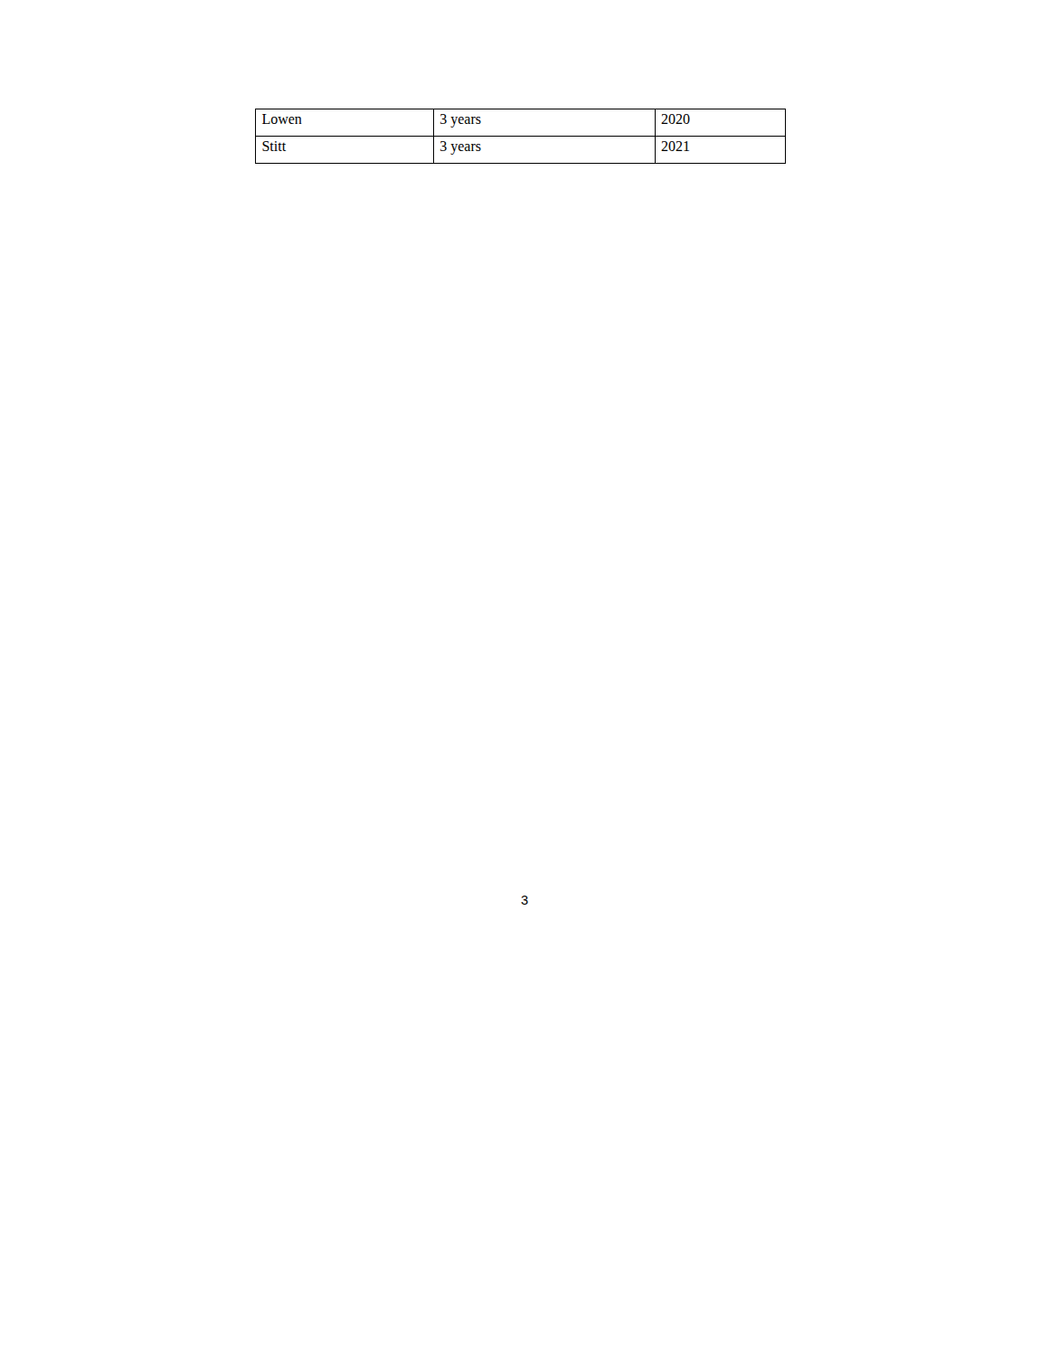| Lowen | 3 years | 2020 |
| Stitt | 3 years | 2021 |
3